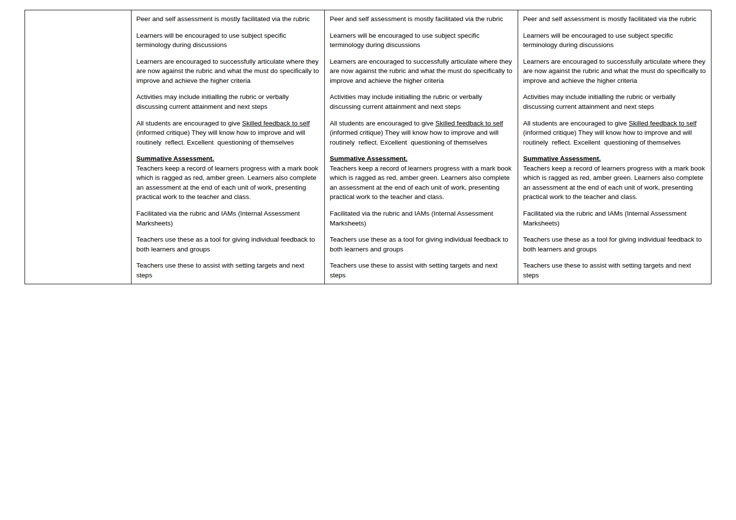| | Peer and self assessment is mostly facilitated via the rubric Learners will be encouraged to use subject specific terminology during discussions Learners are encouraged to successfully articulate where they are now against the rubric and what the must do specifically to improve and achieve the higher criteria Activities may include initialling the rubric or verbally discussing current attainment and next steps All students are encouraged to give Skilled feedback to self (informed critique) They will know how to improve and will routinely reflect. Excellent questioning of themselves Summative Assessment. Teachers keep a record of learners progress with a mark book which is ragged as red, amber green. Learners also complete an assessment at the end of each unit of work, presenting practical work to the teacher and class. Facilitated via the rubric and IAMs (Internal Assessment Marksheets) Teachers use these as a tool for giving individual feedback to both learners and groups Teachers use these to assist with setting targets and next steps | Peer and self assessment is mostly facilitated via the rubric Learners will be encouraged to use subject specific terminology during discussions Learners are encouraged to successfully articulate where they are now against the rubric and what the must do specifically to improve and achieve the higher criteria Activities may include initialling the rubric or verbally discussing current attainment and next steps All students are encouraged to give Skilled feedback to self (informed critique) They will know how to improve and will routinely reflect. Excellent questioning of themselves Summative Assessment. Teachers keep a record of learners progress with a mark book which is ragged as red, amber green. Learners also complete an assessment at the end of each unit of work, presenting practical work to the teacher and class. Facilitated via the rubric and IAMs (Internal Assessment Marksheets) Teachers use these as a tool for giving individual feedback to both learners and groups Teachers use these to assist with setting targets and next steps | Peer and self assessment is mostly facilitated via the rubric Learners will be encouraged to use subject specific terminology during discussions Learners are encouraged to successfully articulate where they are now against the rubric and what the must do specifically to improve and achieve the higher criteria Activities may include initialling the rubric or verbally discussing current attainment and next steps All students are encouraged to give Skilled feedback to self (informed critique) They will know how to improve and will routinely reflect. Excellent questioning of themselves Summative Assessment. Teachers keep a record of learners progress with a mark book which is ragged as red, amber green. Learners also complete an assessment at the end of each unit of work, presenting practical work to the teacher and class. Facilitated via the rubric and IAMs (Internal Assessment Marksheets) Teachers use these as a tool for giving individual feedback to both learners and groups Teachers use these to assist with setting targets and next steps |